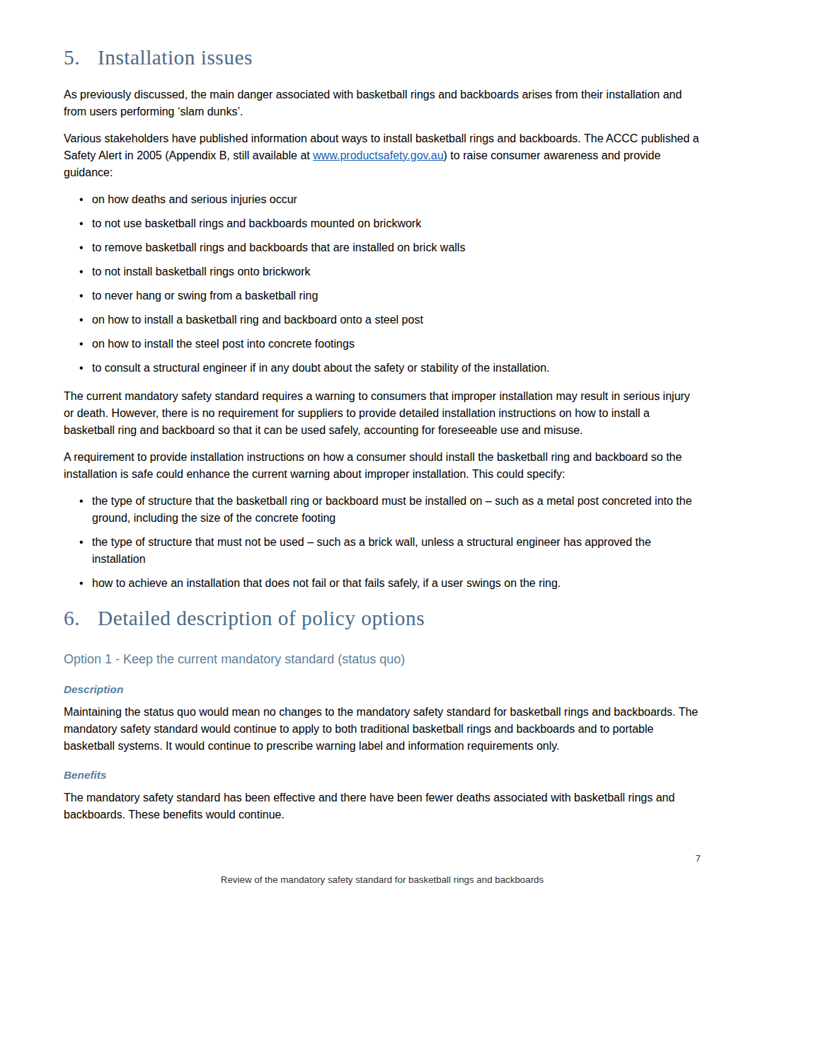5. Installation issues
As previously discussed, the main danger associated with basketball rings and backboards arises from their installation and from users performing ‘slam dunks’.
Various stakeholders have published information about ways to install basketball rings and backboards. The ACCC published a Safety Alert in 2005 (Appendix B, still available at www.productsafety.gov.au) to raise consumer awareness and provide guidance:
on how deaths and serious injuries occur
to not use basketball rings and backboards mounted on brickwork
to remove basketball rings and backboards that are installed on brick walls
to not install basketball rings onto brickwork
to never hang or swing from a basketball ring
on how to install a basketball ring and backboard onto a steel post
on how to install the steel post into concrete footings
to consult a structural engineer if in any doubt about the safety or stability of the installation.
The current mandatory safety standard requires a warning to consumers that improper installation may result in serious injury or death. However, there is no requirement for suppliers to provide detailed installation instructions on how to install a basketball ring and backboard so that it can be used safely, accounting for foreseeable use and misuse.
A requirement to provide installation instructions on how a consumer should install the basketball ring and backboard so the installation is safe could enhance the current warning about improper installation. This could specify:
the type of structure that the basketball ring or backboard must be installed on – such as a metal post concreted into the ground, including the size of the concrete footing
the type of structure that must not be used – such as a brick wall, unless a structural engineer has approved the installation
how to achieve an installation that does not fail or that fails safely, if a user swings on the ring.
6. Detailed description of policy options
Option 1 - Keep the current mandatory standard (status quo)
Description
Maintaining the status quo would mean no changes to the mandatory safety standard for basketball rings and backboards. The mandatory safety standard would continue to apply to both traditional basketball rings and backboards and to portable basketball systems. It would continue to prescribe warning label and information requirements only.
Benefits
The mandatory safety standard has been effective and there have been fewer deaths associated with basketball rings and backboards. These benefits would continue.
7
Review of the mandatory safety standard for basketball rings and backboards